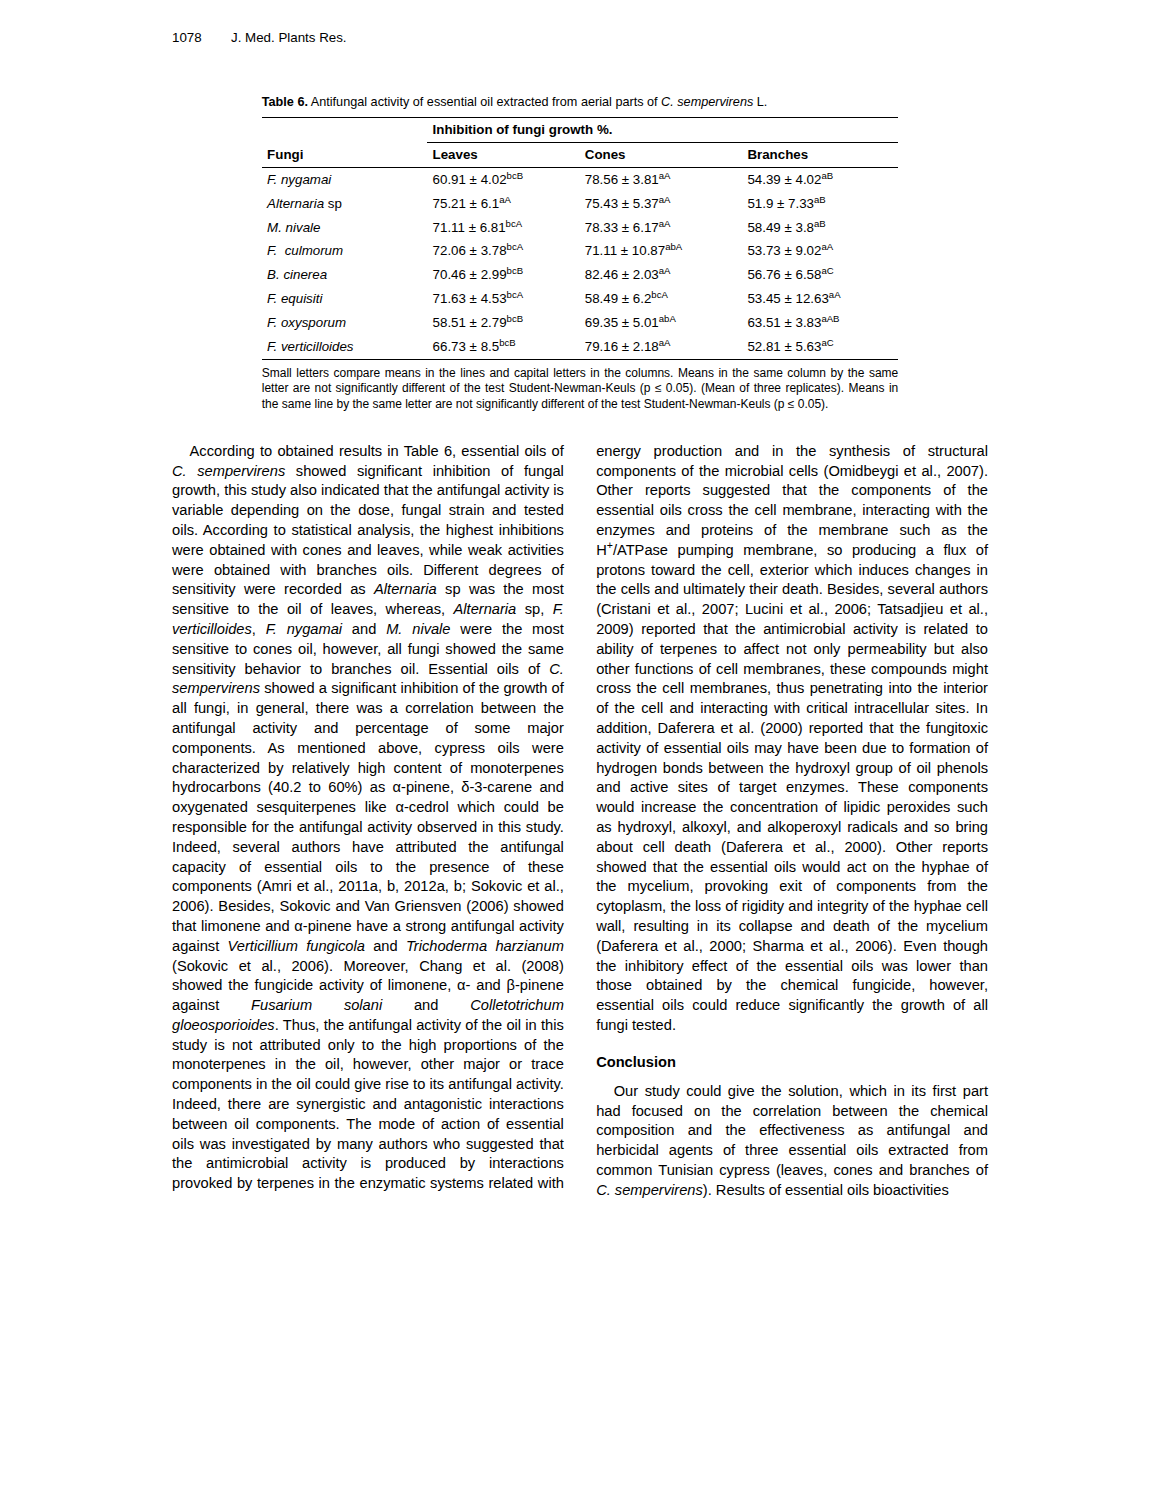1078 J. Med. Plants Res.
Table 6. Antifungal activity of essential oil extracted from aerial parts of C. sempervirens L.
| Fungi | Inhibition of fungi growth %. |
| --- | --- |
| Leaves | Cones | Branches |
| F. nygamai | 60.91 ± 4.02 bcB | 78.56 ± 3.81 aA | 54.39 ± 4.02 aB |
| Alternaria sp | 75.21 ± 6.1 aA | 75.43 ± 5.37 aA | 51.9 ± 7.33 aB |
| M. nivale | 71.11 ± 6.81 bcA | 78.33 ± 6.17 aA | 58.49 ± 3.8 aB |
| F. culmorum | 72.06 ± 3.78 bcA | 71.11 ± 10.87 abA | 53.73 ± 9.02 aA |
| B. cinerea | 70.46 ± 2.99 bcB | 82.46 ± 2.03 aA | 56.76 ± 6.58 aC |
| F. equisiti | 71.63 ± 4.53 bcA | 58.49 ± 6.2 bcA | 53.45 ± 12.63 aA |
| F. oxysporum | 58.51 ± 2.79 bcB | 69.35 ± 5.01 abA | 63.51 ± 3.83 aAB |
| F. verticilloides | 66.73 ± 8.5 bcB | 79.16 ± 2.18 aA | 52.81 ± 5.63 aC |
Small letters compare means in the lines and capital letters in the columns. Means in the same column by the same letter are not significantly different of the test Student-Newman-Keuls (p ≤ 0.05). (Mean of three replicates). Means in the same line by the same letter are not significantly different of the test Student-Newman-Keuls (p ≤ 0.05).
According to obtained results in Table 6, essential oils of C. sempervirens showed significant inhibition of fungal growth, this study also indicated that the antifungal activity is variable depending on the dose, fungal strain and tested oils. According to statistical analysis, the highest inhibitions were obtained with cones and leaves, while weak activities were obtained with branches oils. Different degrees of sensitivity were recorded as Alternaria sp was the most sensitive to the oil of leaves, whereas, Alternaria sp, F. verticilloides, F. nygamai and M. nivale were the most sensitive to cones oil, however, all fungi showed the same sensitivity behavior to branches oil. Essential oils of C. sempervirens showed a significant inhibition of the growth of all fungi, in general, there was a correlation between the antifungal activity and percentage of some major components. As mentioned above, cypress oils were characterized by relatively high content of monoterpenes hydrocarbons (40.2 to 60%) as α-pinene, δ-3-carene and oxygenated sesquiterpenes like α-cedrol which could be responsible for the antifungal activity observed in this study. Indeed, several authors have attributed the antifungal capacity of essential oils to the presence of these components (Amri et al., 2011a, b, 2012a, b; Sokovic et al., 2006). Besides, Sokovic and Van Griensven (2006) showed that limonene and α-pinene have a strong antifungal activity against Verticillium fungicola and Trichoderma harzianum (Sokovic et al., 2006). Moreover, Chang et al. (2008) showed the fungicide activity of limonene, α- and β-pinene against Fusarium solani and Colletotrichum gloeosporioides. Thus, the antifungal activity of the oil in this study is not attributed only to the high proportions of the monoterpenes in the oil, however, other major or trace components in the oil could give rise to its antifungal activity. Indeed, there are synergistic and antagonistic interactions between oil components. The mode of action of essential oils was investigated by many authors who suggested that the antimicrobial activity is produced by interactions provoked by terpenes in the enzymatic systems related with energy production and in the synthesis of structural components of the microbial cells (Omidbeygi et al., 2007). Other reports suggested that the components of the essential oils cross the cell membrane, interacting with the enzymes and proteins of the membrane such as the H+/ATPase pumping membrane, so producing a flux of protons toward the cell, exterior which induces changes in the cells and ultimately their death. Besides, several authors (Cristani et al., 2007; Lucini et al., 2006; Tatsadjieu et al., 2009) reported that the antimicrobial activity is related to ability of terpenes to affect not only permeability but also other functions of cell membranes, these compounds might cross the cell membranes, thus penetrating into the interior of the cell and interacting with critical intracellular sites. In addition, Daferera et al. (2000) reported that the fungitoxic activity of essential oils may have been due to formation of hydrogen bonds between the hydroxyl group of oil phenols and active sites of target enzymes. These components would increase the concentration of lipidic peroxides such as hydroxyl, alkoxyl, and alkoperoxyl radicals and so bring about cell death (Daferera et al., 2000). Other reports showed that the essential oils would act on the hyphae of the mycelium, provoking exit of components from the cytoplasm, the loss of rigidity and integrity of the hyphae cell wall, resulting in its collapse and death of the mycelium (Daferera et al., 2000; Sharma et al., 2006). Even though the inhibitory effect of the essential oils was lower than those obtained by the chemical fungicide, however, essential oils could reduce significantly the growth of all fungi tested.
Conclusion
Our study could give the solution, which in its first part had focused on the correlation between the chemical composition and the effectiveness as antifungal and herbicidal agents of three essential oils extracted from common Tunisian cypress (leaves, cones and branches of C. sempervirens). Results of essential oils bioactivities